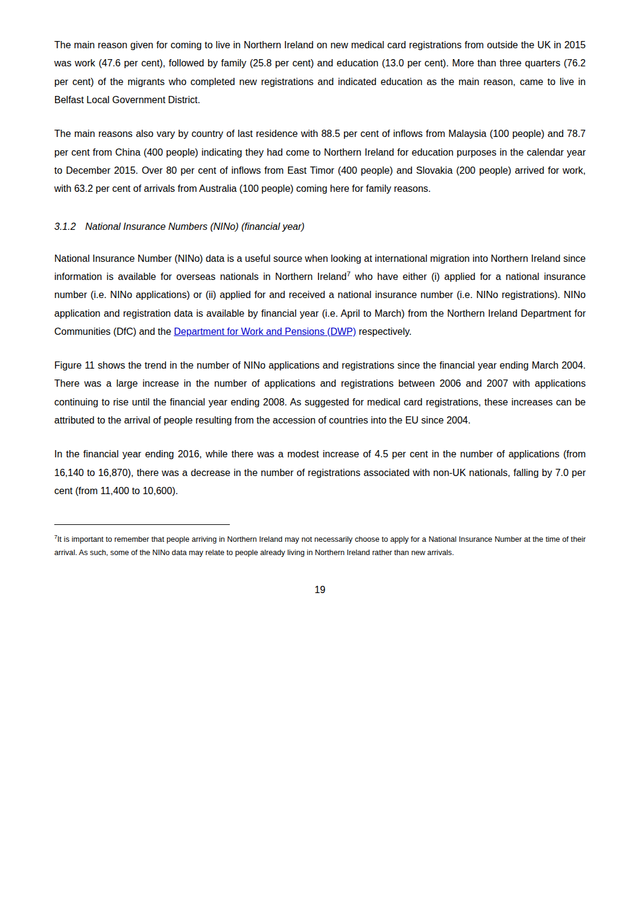The main reason given for coming to live in Northern Ireland on new medical card registrations from outside the UK in 2015 was work (47.6 per cent), followed by family (25.8 per cent) and education (13.0 per cent). More than three quarters (76.2 per cent) of the migrants who completed new registrations and indicated education as the main reason, came to live in Belfast Local Government District.
The main reasons also vary by country of last residence with 88.5 per cent of inflows from Malaysia (100 people) and 78.7 per cent from China (400 people) indicating they had come to Northern Ireland for education purposes in the calendar year to December 2015. Over 80 per cent of inflows from East Timor (400 people) and Slovakia (200 people) arrived for work, with 63.2 per cent of arrivals from Australia (100 people) coming here for family reasons.
3.1.2 National Insurance Numbers (NINo) (financial year)
National Insurance Number (NINo) data is a useful source when looking at international migration into Northern Ireland since information is available for overseas nationals in Northern Ireland7 who have either (i) applied for a national insurance number (i.e. NINo applications) or (ii) applied for and received a national insurance number (i.e. NINo registrations). NINo application and registration data is available by financial year (i.e. April to March) from the Northern Ireland Department for Communities (DfC) and the Department for Work and Pensions (DWP) respectively.
Figure 11 shows the trend in the number of NINo applications and registrations since the financial year ending March 2004. There was a large increase in the number of applications and registrations between 2006 and 2007 with applications continuing to rise until the financial year ending 2008. As suggested for medical card registrations, these increases can be attributed to the arrival of people resulting from the accession of countries into the EU since 2004.
In the financial year ending 2016, while there was a modest increase of 4.5 per cent in the number of applications (from 16,140 to 16,870), there was a decrease in the number of registrations associated with non-UK nationals, falling by 7.0 per cent (from 11,400 to 10,600).
7It is important to remember that people arriving in Northern Ireland may not necessarily choose to apply for a National Insurance Number at the time of their arrival. As such, some of the NINo data may relate to people already living in Northern Ireland rather than new arrivals.
19